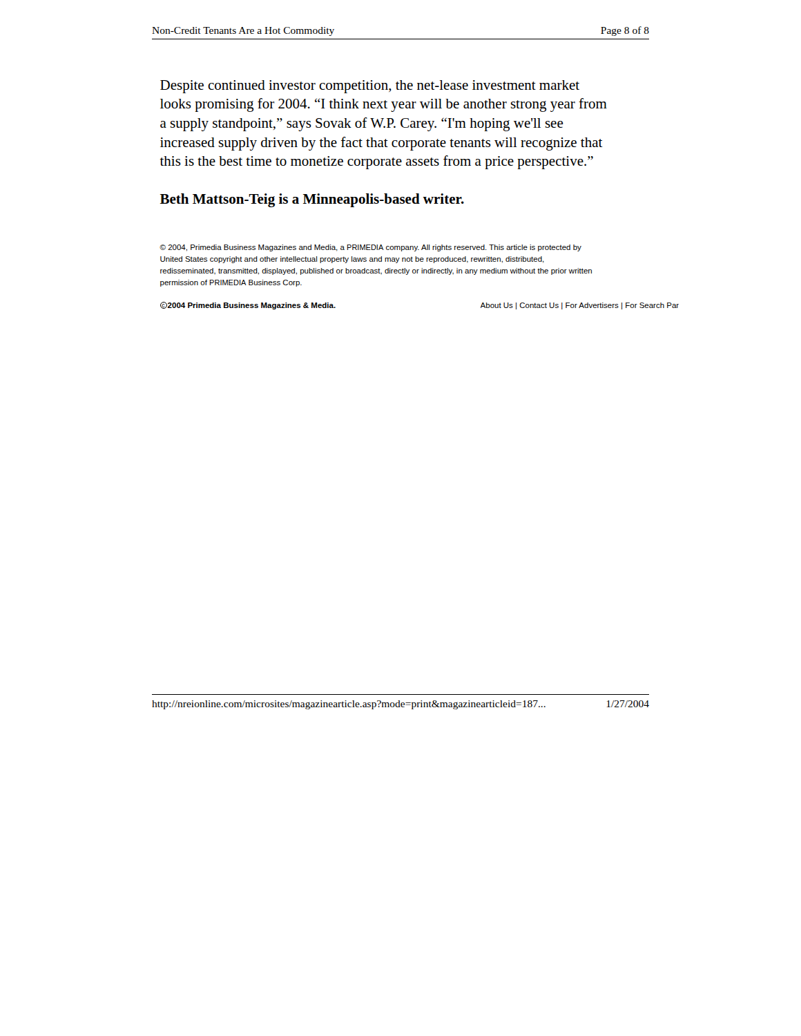Non-Credit Tenants Are a Hot Commodity
Page 8 of 8
Despite continued investor competition, the net-lease investment market looks promising for 2004. “I think next year will be another strong year from a supply standpoint,” says Sovak of W.P. Carey. “I'm hoping we'll see increased supply driven by the fact that corporate tenants will recognize that this is the best time to monetize corporate assets from a price perspective.”
Beth Mattson-Teig is a Minneapolis-based writer.
© 2004, Primedia Business Magazines and Media, a PRIMEDIA company. All rights reserved. This article is protected by United States copyright and other intellectual property laws and may not be reproduced, rewritten, distributed, redisseminated, transmitted, displayed, published or broadcast, directly or indirectly, in any medium without the prior written permission of PRIMEDIA Business Corp.
c2004 Primedia Business Magazines & Media.
About Us | Contact Us | For Advertisers | For Search Par
http://nreionline.com/microsites/magazinearticle.asp?mode=print&magazinearticleid=187...
1/27/2004